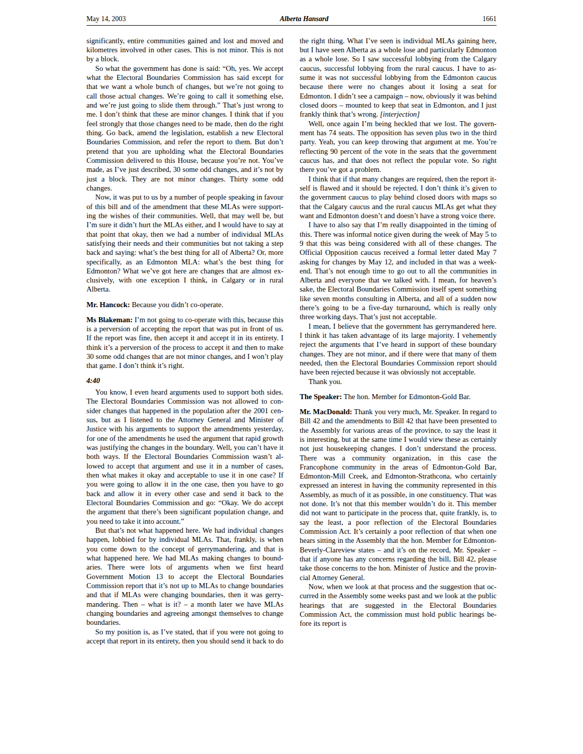May 14, 2003 Alberta Hansard 1661
significantly, entire communities gained and lost and moved and kilometres involved in other cases. This is not minor. This is not by a block.
So what the government has done is said: “Oh, yes. We accept what the Electoral Boundaries Commission has said except for that we want a whole bunch of changes, but we’re not going to call those actual changes. We’re going to call it something else, and we’re just going to slide them through.” That’s just wrong to me. I don’t think that these are minor changes. I think that if you feel strongly that those changes need to be made, then do the right thing. Go back, amend the legislation, establish a new Electoral Boundaries Commission, and refer the report to them. But don’t pretend that you are upholding what the Electoral Boundaries Commission delivered to this House, because you’re not. You’ve made, as I’ve just described, 30 some odd changes, and it’s not by just a block. They are not minor changes. Thirty some odd changes.
Now, it was put to us by a number of people speaking in favour of this bill and of the amendment that these MLAs were supporting the wishes of their communities. Well, that may well be, but I’m sure it didn’t hurt the MLAs either, and I would have to say at that point that okay, then we had a number of individual MLAs satisfying their needs and their communities but not taking a step back and saying: what’s the best thing for all of Alberta? Or, more specifically, as an Edmonton MLA: what’s the best thing for Edmonton? What we’ve got here are changes that are almost exclusively, with one exception I think, in Calgary or in rural Alberta.
Mr. Hancock: Because you didn’t co-operate.
Ms Blakeman: I’m not going to co-operate with this, because this is a perversion of accepting the report that was put in front of us. If the report was fine, then accept it and accept it in its entirety. I think it’s a perversion of the process to accept it and then to make 30 some odd changes that are not minor changes, and I won’t play that game. I don’t think it’s right.
4:40
You know, I even heard arguments used to support both sides. The Electoral Boundaries Commission was not allowed to consider changes that happened in the population after the 2001 census, but as I listened to the Attorney General and Minister of Justice with his arguments to support the amendments yesterday, for one of the amendments he used the argument that rapid growth was justifying the changes in the boundary. Well, you can’t have it both ways. If the Electoral Boundaries Commission wasn’t allowed to accept that argument and use it in a number of cases, then what makes it okay and acceptable to use it in one case? If you were going to allow it in the one case, then you have to go back and allow it in every other case and send it back to the Electoral Boundaries Commission and go: “Okay. We do accept the argument that there’s been significant population change, and you need to take it into account.”
But that’s not what happened here. We had individual changes happen, lobbied for by individual MLAs. That, frankly, is when you come down to the concept of gerrymandering, and that is what happened here. We had MLAs making changes to boundaries. There were lots of arguments when we first heard Government Motion 13 to accept the Electoral Boundaries Commission report that it’s not up to MLAs to change boundaries and that if MLAs were changing boundaries, then it was gerrymandering. Then – what is it? – a month later we have MLAs changing boundaries and agreeing amongst themselves to change boundaries.
So my position is, as I’ve stated, that if you were not going to accept that report in its entirety, then you should send it back to do the right thing. What I’ve seen is individual MLAs gaining here, but I have seen Alberta as a whole lose and particularly Edmonton as a whole lose. So I saw successful lobbying from the Calgary caucus, successful lobbying from the rural caucus. I have to assume it was not successful lobbying from the Edmonton caucus because there were no changes about it losing a seat for Edmonton. I didn’t see a campaign – now, obviously it was behind closed doors – mounted to keep that seat in Edmonton, and I just frankly think that’s wrong. [interjection]
Well, once again I’m being heckled that we lost. The government has 74 seats. The opposition has seven plus two in the third party. Yeah, you can keep throwing that argument at me. You’re reflecting 90 percent of the vote in the seats that the government caucus has, and that does not reflect the popular vote. So right there you’ve got a problem.
I think that if that many changes are required, then the report itself is flawed and it should be rejected. I don’t think it’s given to the government caucus to play behind closed doors with maps so that the Calgary caucus and the rural caucus MLAs get what they want and Edmonton doesn’t and doesn’t have a strong voice there.
I have to also say that I’m really disappointed in the timing of this. There was informal notice given during the week of May 5 to 9 that this was being considered with all of these changes. The Official Opposition caucus received a formal letter dated May 7 asking for changes by May 12, and included in that was a weekend. That’s not enough time to go out to all the communities in Alberta and everyone that we talked with. I mean, for heaven’s sake, the Electoral Boundaries Commission itself spent something like seven months consulting in Alberta, and all of a sudden now there’s going to be a five-day turnaround, which is really only three working days. That’s just not acceptable.
I mean, I believe that the government has gerrymandered here. I think it has taken advantage of its large majority. I vehemently reject the arguments that I’ve heard in support of these boundary changes. They are not minor, and if there were that many of them needed, then the Electoral Boundaries Commission report should have been rejected because it was obviously not acceptable.
Thank you.
The Speaker: The hon. Member for Edmonton-Gold Bar.
Mr. MacDonald: Thank you very much, Mr. Speaker. In regard to Bill 42 and the amendments to Bill 42 that have been presented to the Assembly for various areas of the province, to say the least it is interesting, but at the same time I would view these as certainly not just housekeeping changes. I don’t understand the process. There was a community organization, in this case the Francophone community in the areas of Edmonton-Gold Bar, Edmonton-Mill Creek, and Edmonton-Strathcona, who certainly expressed an interest in having the community represented in this Assembly, as much of it as possible, in one constituency. That was not done. It’s not that this member wouldn’t do it. This member did not want to participate in the process that, quite frankly, is, to say the least, a poor reflection of the Electoral Boundaries Commission Act. It’s certainly a poor reflection of that when one hears sitting in the Assembly that the hon. Member for Edmonton-Beverly-Clareview states – and it’s on the record, Mr. Speaker – that if anyone has any concerns regarding the bill, Bill 42, please take those concerns to the hon. Minister of Justice and the provincial Attorney General.
Now, when we look at that process and the suggestion that occurred in the Assembly some weeks past and we look at the public hearings that are suggested in the Electoral Boundaries Commission Act, the commission must hold public hearings before its report is